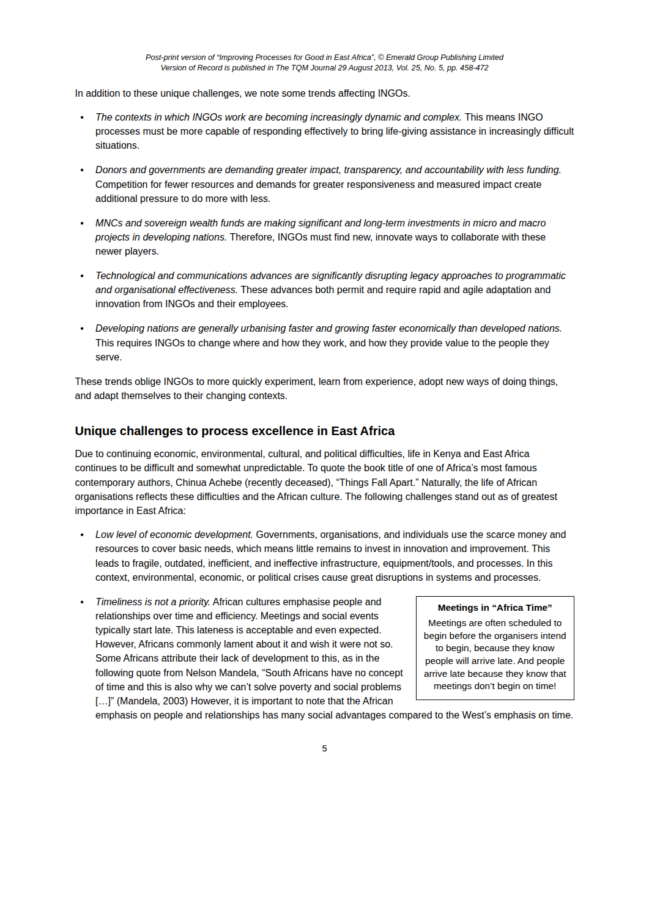Post-print version of “Improving Processes for Good in East Africa”, © Emerald Group Publishing Limited
Version of Record is published in The TQM Journal 29 August 2013, Vol. 25, No. 5, pp. 458-472
In addition to these unique challenges, we note some trends affecting INGOs.
The contexts in which INGOs work are becoming increasingly dynamic and complex. This means INGO processes must be more capable of responding effectively to bring life-giving assistance in increasingly difficult situations.
Donors and governments are demanding greater impact, transparency, and accountability with less funding. Competition for fewer resources and demands for greater responsiveness and measured impact create additional pressure to do more with less.
MNCs and sovereign wealth funds are making significant and long-term investments in micro and macro projects in developing nations. Therefore, INGOs must find new, innovate ways to collaborate with these newer players.
Technological and communications advances are significantly disrupting legacy approaches to programmatic and organisational effectiveness. These advances both permit and require rapid and agile adaptation and innovation from INGOs and their employees.
Developing nations are generally urbanising faster and growing faster economically than developed nations. This requires INGOs to change where and how they work, and how they provide value to the people they serve.
These trends oblige INGOs to more quickly experiment, learn from experience, adopt new ways of doing things, and adapt themselves to their changing contexts.
Unique challenges to process excellence in East Africa
Due to continuing economic, environmental, cultural, and political difficulties, life in Kenya and East Africa continues to be difficult and somewhat unpredictable. To quote the book title of one of Africa’s most famous contemporary authors, Chinua Achebe (recently deceased), “Things Fall Apart.” Naturally, the life of African organisations reflects these difficulties and the African culture. The following challenges stand out as of greatest importance in East Africa:
Low level of economic development. Governments, organisations, and individuals use the scarce money and resources to cover basic needs, which means little remains to invest in innovation and improvement. This leads to fragile, outdated, inefficient, and ineffective infrastructure, equipment/tools, and processes. In this context, environmental, economic, or political crises cause great disruptions in systems and processes.
Meetings in “Africa Time” Meetings are often scheduled to begin before the organisers intend to begin, because they know people will arrive late. And people arrive late because they know that meetings don’t begin on time!
Timeliness is not a priority. African cultures emphasise people and relationships over time and efficiency. Meetings and social events typically start late. This lateness is acceptable and even expected. However, Africans commonly lament about it and wish it were not so. Some Africans attribute their lack of development to this, as in the following quote from Nelson Mandela, “South Africans have no concept of time and this is also why we can’t solve poverty and social problems […]” (Mandela, 2003) However, it is important to note that the African emphasis on people and relationships has many social advantages compared to the West’s emphasis on time.
5